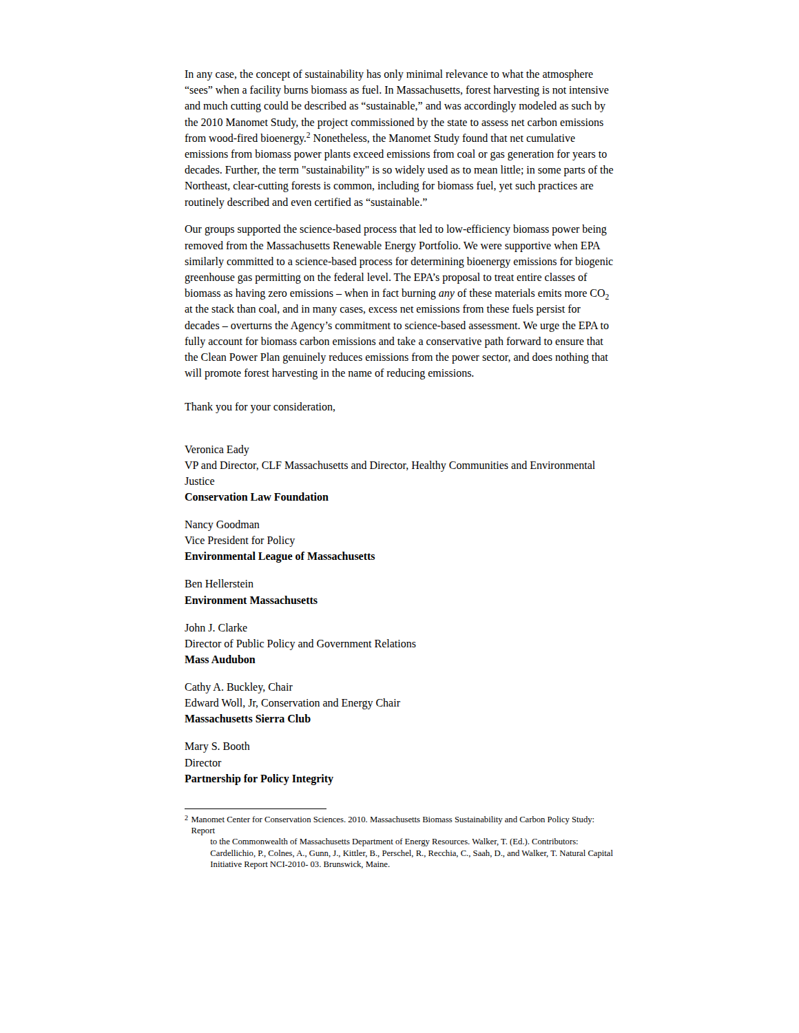In any case, the concept of sustainability has only minimal relevance to what the atmosphere “sees” when a facility burns biomass as fuel. In Massachusetts, forest harvesting is not intensive and much cutting could be described as “sustainable,” and was accordingly modeled as such by the 2010 Manomet Study, the project commissioned by the state to assess net carbon emissions from wood-fired bioenergy.2 Nonetheless, the Manomet Study found that net cumulative emissions from biomass power plants exceed emissions from coal or gas generation for years to decades. Further, the term "sustainability" is so widely used as to mean little; in some parts of the Northeast, clear-cutting forests is common, including for biomass fuel, yet such practices are routinely described and even certified as “sustainable.”
Our groups supported the science-based process that led to low-efficiency biomass power being removed from the Massachusetts Renewable Energy Portfolio. We were supportive when EPA similarly committed to a science-based process for determining bioenergy emissions for biogenic greenhouse gas permitting on the federal level. The EPA’s proposal to treat entire classes of biomass as having zero emissions – when in fact burning any of these materials emits more CO2 at the stack than coal, and in many cases, excess net emissions from these fuels persist for decades – overturns the Agency’s commitment to science-based assessment. We urge the EPA to fully account for biomass carbon emissions and take a conservative path forward to ensure that the Clean Power Plan genuinely reduces emissions from the power sector, and does nothing that will promote forest harvesting in the name of reducing emissions.
Thank you for your consideration,
Veronica Eady
VP and Director, CLF Massachusetts and Director, Healthy Communities and Environmental Justice
Conservation Law Foundation
Nancy Goodman
Vice President for Policy
Environmental League of Massachusetts
Ben Hellerstein
Environment Massachusetts
John J. Clarke
Director of Public Policy and Government Relations
Mass Audubon
Cathy A. Buckley, Chair
Edward Woll, Jr, Conservation and Energy Chair
Massachusetts Sierra Club
Mary S. Booth
Director
Partnership for Policy Integrity
2 Manomet Center for Conservation Sciences. 2010. Massachusetts Biomass Sustainability and Carbon Policy Study: Report to the Commonwealth of Massachusetts Department of Energy Resources. Walker, T. (Ed.). Contributors: Cardellichio, P., Colnes, A., Gunn, J., Kittler, B., Perschel, R., Recchia, C., Saah, D., and Walker, T. Natural Capital Initiative Report NCI-2010- 03. Brunswick, Maine.